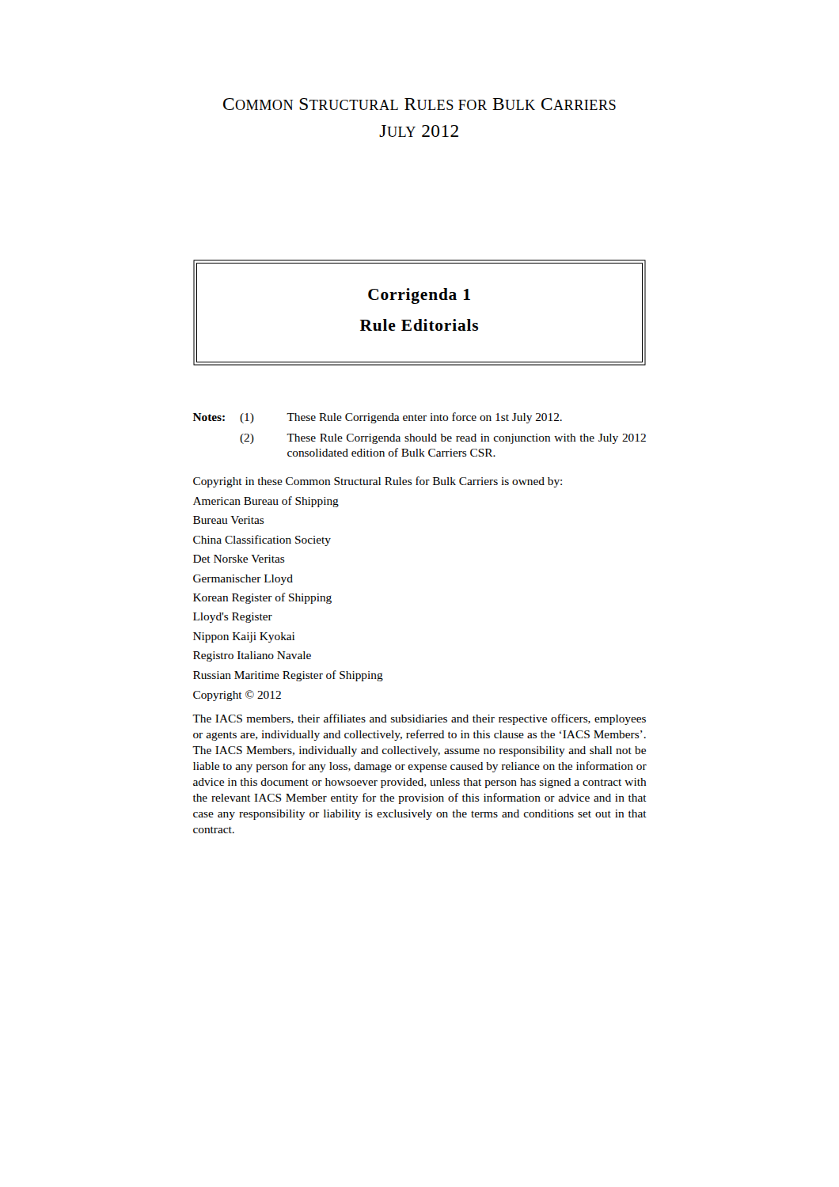COMMON STRUCTURAL RULES FOR BULK CARRIERS
JULY 2012
Corrigenda 1
Rule Editorials
| Notes: | (1) | These Rule Corrigenda enter into force on 1st July 2012. |
| | (2) | These Rule Corrigenda should be read in conjunction with the July 2012 consolidated edition of Bulk Carriers CSR. |
Copyright in these Common Structural Rules for Bulk Carriers is owned by:
American Bureau of Shipping
Bureau Veritas
China Classification Society
Det Norske Veritas
Germanischer Lloyd
Korean Register of Shipping
Lloyd's Register
Nippon Kaiji Kyokai
Registro Italiano Navale
Russian Maritime Register of Shipping
Copyright © 2012
The IACS members, their affiliates and subsidiaries and their respective officers, employees or agents are, individually and collectively, referred to in this clause as the ‘IACS Members’. The IACS Members, individually and collectively, assume no responsibility and shall not be liable to any person for any loss, damage or expense caused by reliance on the information or advice in this document or howsoever provided, unless that person has signed a contract with the relevant IACS Member entity for the provision of this information or advice and in that case any responsibility or liability is exclusively on the terms and conditions set out in that contract.